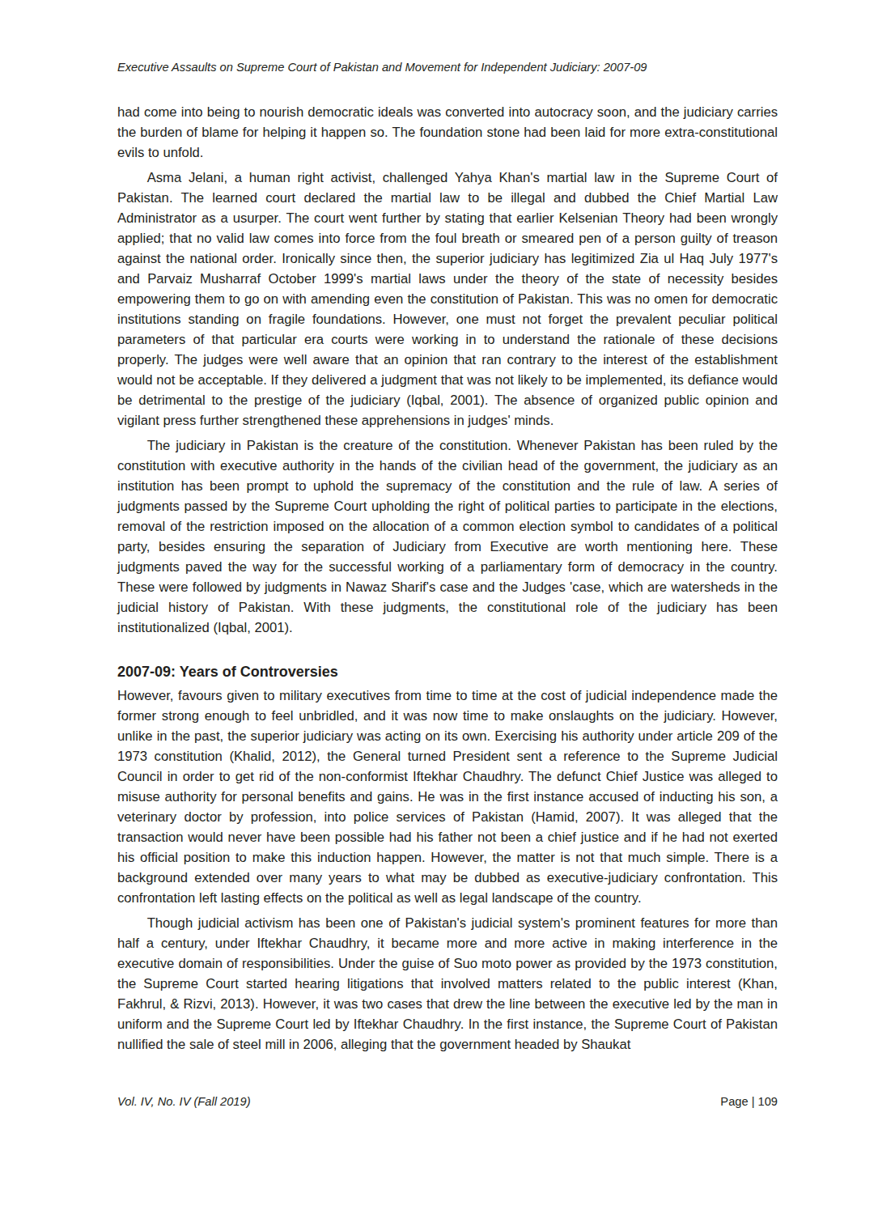Executive Assaults on Supreme Court of Pakistan and Movement for Independent Judiciary: 2007-09
had come into being to nourish democratic ideals was converted into autocracy soon, and the judiciary carries the burden of blame for helping it happen so. The foundation stone had been laid for more extra-constitutional evils to unfold.
Asma Jelani, a human right activist, challenged Yahya Khan's martial law in the Supreme Court of Pakistan. The learned court declared the martial law to be illegal and dubbed the Chief Martial Law Administrator as a usurper. The court went further by stating that earlier Kelsenian Theory had been wrongly applied; that no valid law comes into force from the foul breath or smeared pen of a person guilty of treason against the national order. Ironically since then, the superior judiciary has legitimized Zia ul Haq July 1977's and Parvaiz Musharraf October 1999's martial laws under the theory of the state of necessity besides empowering them to go on with amending even the constitution of Pakistan. This was no omen for democratic institutions standing on fragile foundations. However, one must not forget the prevalent peculiar political parameters of that particular era courts were working in to understand the rationale of these decisions properly. The judges were well aware that an opinion that ran contrary to the interest of the establishment would not be acceptable. If they delivered a judgment that was not likely to be implemented, its defiance would be detrimental to the prestige of the judiciary (Iqbal, 2001). The absence of organized public opinion and vigilant press further strengthened these apprehensions in judges' minds.
The judiciary in Pakistan is the creature of the constitution. Whenever Pakistan has been ruled by the constitution with executive authority in the hands of the civilian head of the government, the judiciary as an institution has been prompt to uphold the supremacy of the constitution and the rule of law. A series of judgments passed by the Supreme Court upholding the right of political parties to participate in the elections, removal of the restriction imposed on the allocation of a common election symbol to candidates of a political party, besides ensuring the separation of Judiciary from Executive are worth mentioning here. These judgments paved the way for the successful working of a parliamentary form of democracy in the country. These were followed by judgments in Nawaz Sharif's case and the Judges 'case, which are watersheds in the judicial history of Pakistan. With these judgments, the constitutional role of the judiciary has been institutionalized (Iqbal, 2001).
2007-09: Years of Controversies
However, favours given to military executives from time to time at the cost of judicial independence made the former strong enough to feel unbridled, and it was now time to make onslaughts on the judiciary. However, unlike in the past, the superior judiciary was acting on its own. Exercising his authority under article 209 of the 1973 constitution (Khalid, 2012), the General turned President sent a reference to the Supreme Judicial Council in order to get rid of the non-conformist Iftekhar Chaudhry. The defunct Chief Justice was alleged to misuse authority for personal benefits and gains. He was in the first instance accused of inducting his son, a veterinary doctor by profession, into police services of Pakistan (Hamid, 2007). It was alleged that the transaction would never have been possible had his father not been a chief justice and if he had not exerted his official position to make this induction happen. However, the matter is not that much simple. There is a background extended over many years to what may be dubbed as executive-judiciary confrontation. This confrontation left lasting effects on the political as well as legal landscape of the country.
Though judicial activism has been one of Pakistan's judicial system's prominent features for more than half a century, under Iftekhar Chaudhry, it became more and more active in making interference in the executive domain of responsibilities. Under the guise of Suo moto power as provided by the 1973 constitution, the Supreme Court started hearing litigations that involved matters related to the public interest (Khan, Fakhrul, & Rizvi, 2013). However, it was two cases that drew the line between the executive led by the man in uniform and the Supreme Court led by Iftekhar Chaudhry. In the first instance, the Supreme Court of Pakistan nullified the sale of steel mill in 2006, alleging that the government headed by Shaukat
Vol. IV, No. IV (Fall 2019) Page | 109